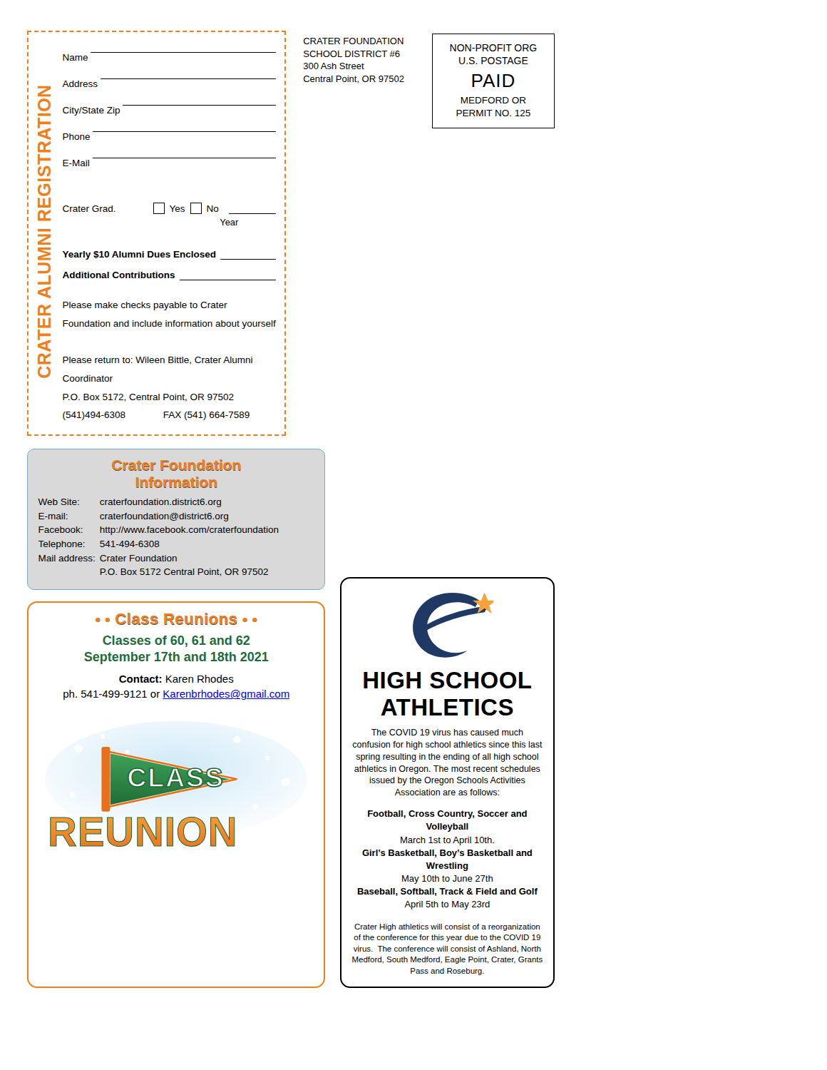CRATER ALUMNI REGISTRATION
Name
Address
City/State Zip
Phone
E-Mail
Crater Grad. Yes No
Year
Yearly $10 Alumni Dues Enclosed
Additional Contributions
Please make checks payable to Crater Foundation and include information about yourself
Please return to: Wileen Bittle, Crater Alumni Coordinator
P.O. Box 5172, Central Point, OR 97502
(541)494-6308 FAX (541) 664-7589
CRATER FOUNDATION
SCHOOL DISTRICT #6
300 Ash Street
Central Point, OR 97502
NON-PROFIT ORG
U.S. POSTAGE
PAID
MEDFORD OR
PERMIT NO. 125
Crater Foundation
Information
| Web Site: | craterfoundation.district6.org |
| E-mail: | craterfoundation@district6.org |
| Facebook: | http://www.facebook.com/craterfoundation |
| Telephone: | 541-494-6308 |
| Mail address: | Crater Foundation P.O. Box 5172 Central Point, OR 97502 |
• • Class Reunions • •
Classes of 60, 61 and 62
September 17th and 18th 2021
Contact: Karen Rhodes
ph. 541-499-9121 or Karenbrhodes@gmail.com
CLASS REUNION REUNION
HIGH SCHOOL ATHLETICS
The COVID 19 virus has caused much confusion for high school athletics since this last spring resulting in the ending of all high school athletics in Oregon. The most recent schedules issued by the Oregon Schools Activities Association are as follows:
Football, Cross Country, Soccer and Volleyball
March 1st to April 10th.
Girl’s Basketball, Boy’s Basketball and Wrestling
May 10th to June 27th
Baseball, Softball, Track & Field and Golf
April 5th to May 23rd
Crater High athletics will consist of a reorganization of the conference for this year due to the COVID 19 virus. The conference will consist of Ashland, North Medford, South Medford, Eagle Point, Crater, Grants Pass and Roseburg.